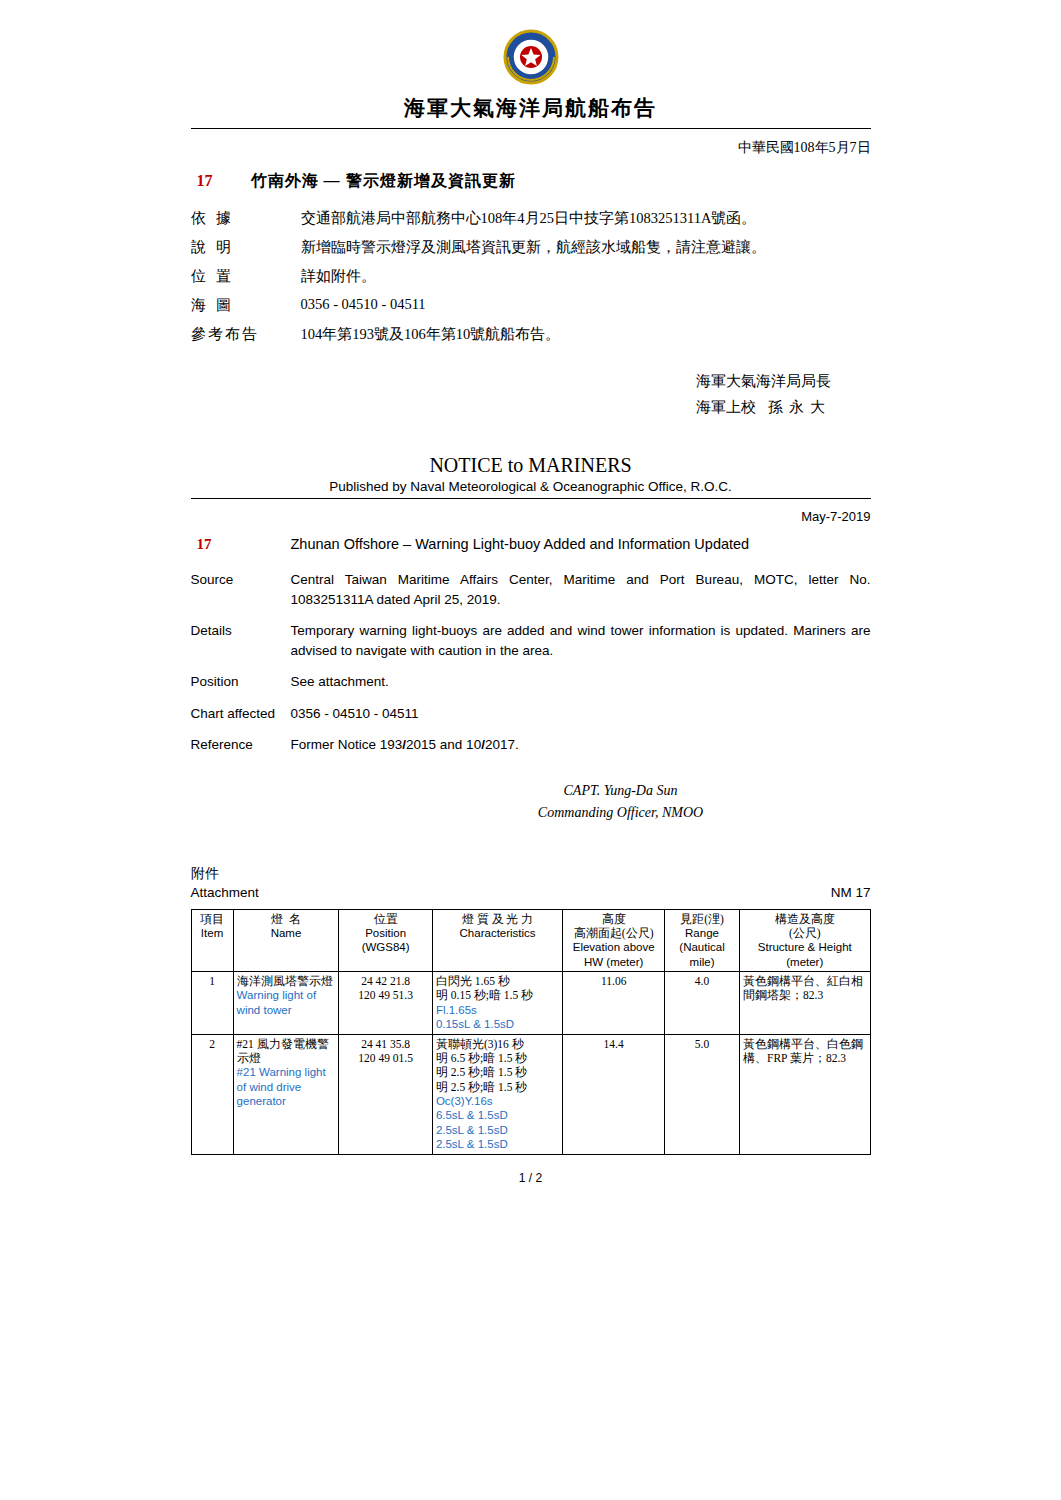海軍大氣海洋局航船布告
中華民國108年5月7日
17
竹南外海 — 警示燈新增及資訊更新
| 依據 | 交通部航港局中部航務中心108年4月25日中技字第1083251311A號函。 |
| 說明 | 新增臨時警示燈浮及測風塔資訊更新，航經該水域船隻，請注意避讓。 |
| 位置 | 詳如附件。 |
| 海圖 | 0356 - 04510 - 04511 |
| 參考布告 | 104年第193號及106年第10號航船布告。 |
海軍大氣海洋局局長
海軍上校 孫永大
NOTICE to MARINERS
Published by Naval Meteorological & Oceanographic Office, R.O.C.
May-7-2019
17
Zhunan Offshore – Warning Light-buoy Added and Information Updated
| Source | Central Taiwan Maritime Affairs Center, Maritime and Port Bureau, MOTC, letter No. 1083251311A dated April 25, 2019. |
| Details | Temporary warning light-buoys are added and wind tower information is updated. Mariners are advised to navigate with caution in the area. |
| Position | See attachment. |
| Chart affected | 0356 - 04510 - 04511 |
| Reference | Former Notice 193 / 2015 and 10 / 2017. |
CAPT. Yung-Da Sun
Commanding Officer, NMOO
附件
Attachment NM 17
| 項目 Item | 燈 名 Name | 位置 Position (WGS84) | 燈 質 及 光 力 Characteristics | 高度 高潮面起(公尺) Elevation above HW (meter) | 見距(浬) Range (Nautical mile) | 構造及高度 (公尺) Structure & Height (meter) |
| --- | --- | --- | --- | --- | --- | --- |
| 1 | 海洋測風塔警示燈 Warning light of wind tower | 24 42 21.8 120 49 51.3 | 白閃光 1.65 秒 明 0.15 秒;暗 1.5 秒 Fl.1.65s 0.15sL & 1.5sD | 11.06 | 4.0 | 黃色鋼構平台、紅白相間鋼塔架；82.3 |
| 2 | #21 風力發電機警示燈 #21 Warning light of wind drive generator | 24 41 35.8 120 49 01.5 | 黃聯頓光(3)16 秒 明 6.5 秒;暗 1.5 秒 明 2.5 秒;暗 1.5 秒 明 2.5 秒;暗 1.5 秒 Oc(3)Y.16s 6.5sL & 1.5sD 2.5sL & 1.5sD 2.5sL & 1.5sD | 14.4 | 5.0 | 黃色鋼構平台、白色鋼構、FRP 葉片；82.3 |
1 / 2